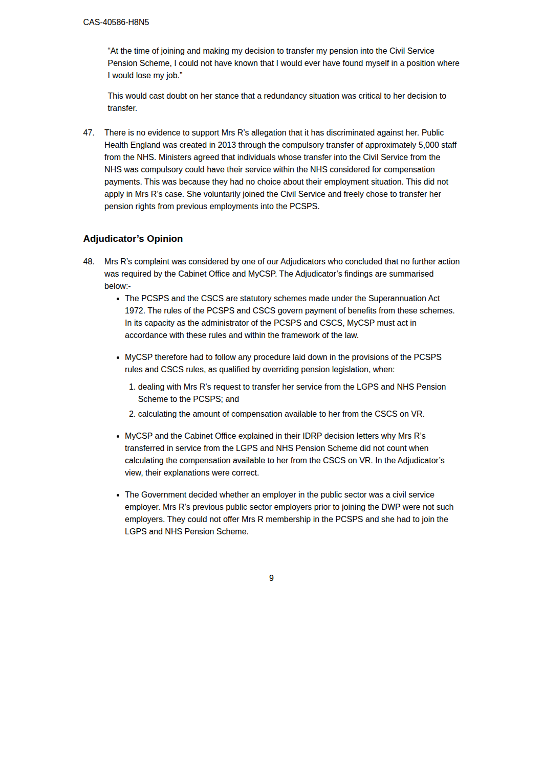CAS-40586-H8N5
“At the time of joining and making my decision to transfer my pension into the Civil Service Pension Scheme, I could not have known that I would ever have found myself in a position where I would lose my job.”
This would cast doubt on her stance that a redundancy situation was critical to her decision to transfer.
47. There is no evidence to support Mrs R’s allegation that it has discriminated against her. Public Health England was created in 2013 through the compulsory transfer of approximately 5,000 staff from the NHS. Ministers agreed that individuals whose transfer into the Civil Service from the NHS was compulsory could have their service within the NHS considered for compensation payments. This was because they had no choice about their employment situation. This did not apply in Mrs R’s case. She voluntarily joined the Civil Service and freely chose to transfer her pension rights from previous employments into the PCSPS.
Adjudicator’s Opinion
48. Mrs R’s complaint was considered by one of our Adjudicators who concluded that no further action was required by the Cabinet Office and MyCSP. The Adjudicator’s findings are summarised below:-
The PCSPS and the CSCS are statutory schemes made under the Superannuation Act 1972. The rules of the PCSPS and CSCS govern payment of benefits from these schemes. In its capacity as the administrator of the PCSPS and CSCS, MyCSP must act in accordance with these rules and within the framework of the law.
MyCSP therefore had to follow any procedure laid down in the provisions of the PCSPS rules and CSCS rules, as qualified by overriding pension legislation, when:
dealing with Mrs R’s request to transfer her service from the LGPS and NHS Pension Scheme to the PCSPS; and
calculating the amount of compensation available to her from the CSCS on VR.
MyCSP and the Cabinet Office explained in their IDRP decision letters why Mrs R’s transferred in service from the LGPS and NHS Pension Scheme did not count when calculating the compensation available to her from the CSCS on VR. In the Adjudicator’s view, their explanations were correct.
The Government decided whether an employer in the public sector was a civil service employer. Mrs R’s previous public sector employers prior to joining the DWP were not such employers. They could not offer Mrs R membership in the PCSPS and she had to join the LGPS and NHS Pension Scheme.
9